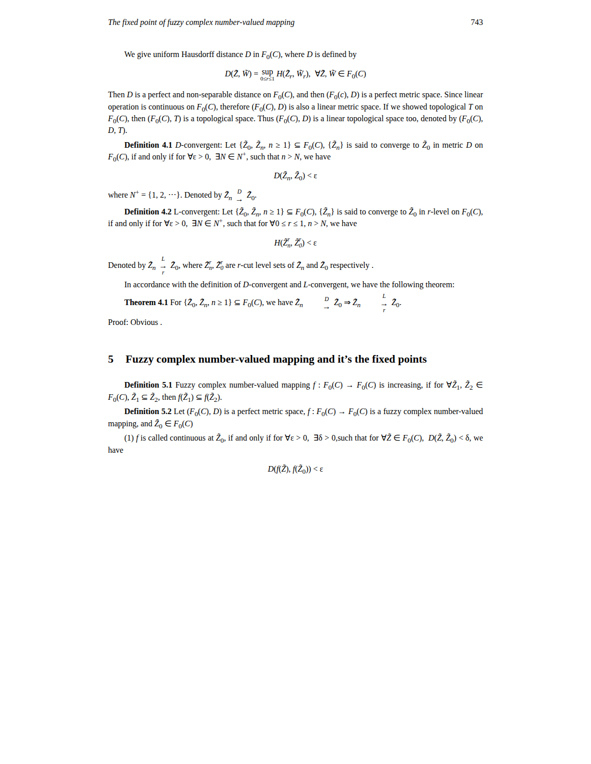The fixed point of fuzzy complex number-valued mapping 743
We give uniform Hausdorff distance D in F0(C), where D is defined by
D(Z̃, W̃) = sup 0≤r≤1 H(Z̃r, W̃r), ∀Z̃, W̃ ∈ F0(C)
Then D is a perfect and non-separable distance on F0(C), and then (F0(c), D) is a perfect metric space. Since linear operation is continuous on F0(C), therefore (F0(C), D) is also a linear metric space. If we showed topological T on F0(C), then (F0(C), T) is a topological space. Thus (F0(C), D) is a linear topological space too, denoted by (F0(C), D, T).
Definition 4.1 D-convergent: Let {Z̃0, Z̃n, n ≥ 1} ⊆ F0(C), {Z̃n} is said to converge to Z̃0 in metric D on F0(C), if and only if for ∀ε > 0, ∃N ∈ N+, such that n > N, we have
D(Z̃n, Z̃0) < ε
where N+ = {1, 2, ···}. Denoted by Z̃n D→ Z̃0.
Definition 4.2 L-convergent: Let {Z̃0, Z̃n, n ≥ 1} ⊆ F0(C), {Z̃n} is said to converge to Z̃0 in r-level on F0(C), if and only if for ∀ε > 0, ∃N ∈ N+, such that for ∀0 ≤ r ≤ 1, n > N, we have
H(Z̃rn, Z̃r 0) < ε
Denoted by Z̃n L→r Z̃0, where Z̃rn, Z̃r 0 are r-cut level sets of Z̃n and Z̃0 respectively .
In accordance with the definition of D-convergent and L-convergent, we have the following theorem:
Theorem 4.1 For {Z̃0, Z̃n, n ≥ 1} ⊆ F0(C), we have Z̃n D→ Z̃0 ⇒ Z̃n L→r Z̃0.
Proof: Obvious .
5 Fuzzy complex number-valued mapping and it’s the fixed points
Definition 5.1 Fuzzy complex number-valued mapping f : F0(C) → F0(C) is increasing, if for ∀Z̃1, Z̃2 ∈ F0(C), Z̃1 ⊆ Z̃2, then f(Z̃1) ⊆ f(Z̃2).
Definition 5.2 Let (F0(C), D) is a perfect metric space, f : F0(C) → F0(C) is a fuzzy complex number-valued mapping, and Z̃0 ∈ F0(C)
(1) f is called continuous at Z̃0, if and only if for ∀ε > 0, ∃δ > 0,such that for ∀Z̃ ∈ F0(C), D(Z̃, Z̃0) < δ, we have
D(f(Z̃), f(Z̃0)) < ε